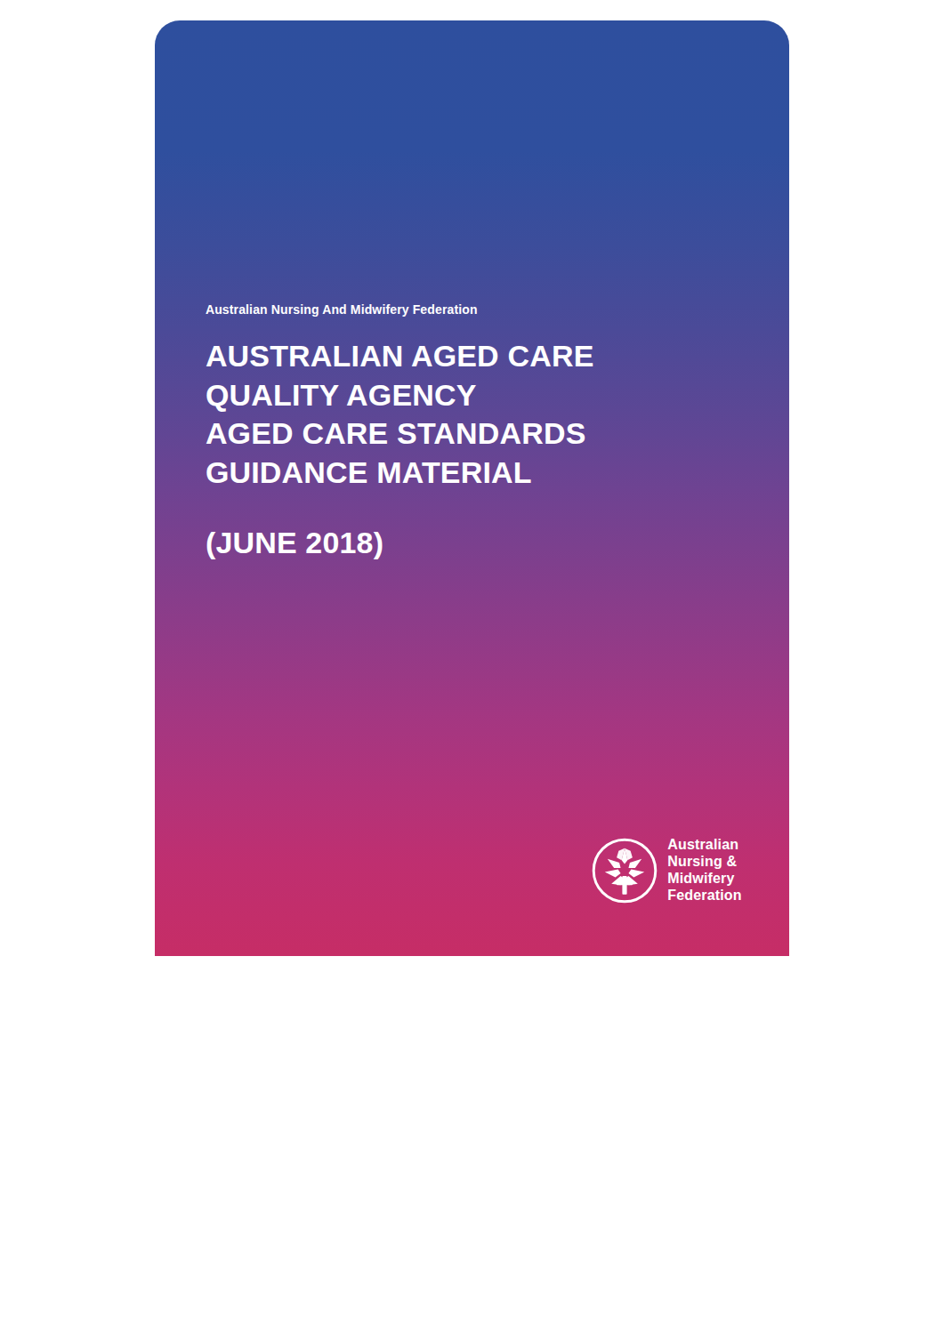Australian Nursing And Midwifery Federation
Australian Aged Care
Quality Agency
Aged Care Standards
Guidance Material (June 2018)
Australian Nursing & Midwifery Federation